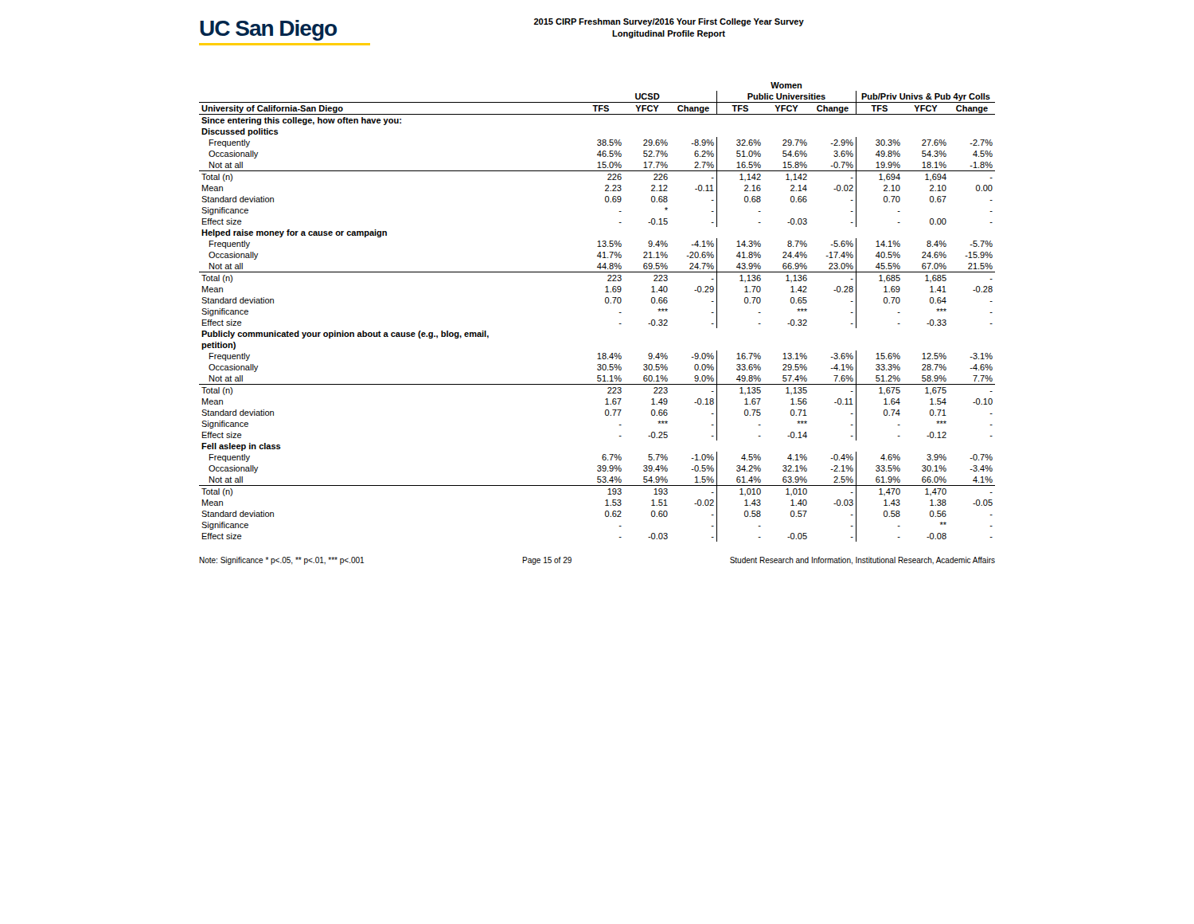UC San Diego
2015 CIRP Freshman Survey/2016 Your First College Year Survey
Longitudinal Profile Report
| | Women |
| | UCSD | Public Universities | Pub/Priv Univs & Pub 4yr Colls |
| University of California-San Diego | TFS | YFCY | Change | TFS | YFCY | Change | TFS | YFCY | Change |
| Since entering this college, how often have you: | |
| Discussed politics | |
| Frequently | 38.5% | 29.6% | -8.9% | 32.6% | 29.7% | -2.9% | 30.3% | 27.6% | -2.7% |
| Occasionally | 46.5% | 52.7% | 6.2% | 51.0% | 54.6% | 3.6% | 49.8% | 54.3% | 4.5% |
| Not at all | 15.0% | 17.7% | 2.7% | 16.5% | 15.8% | -0.7% | 19.9% | 18.1% | -1.8% |
| Total (n) | 226 | 226 | - | 1,142 | 1,142 | - | 1,694 | 1,694 | - |
| Mean | 2.23 | 2.12 | -0.11 | 2.16 | 2.14 | -0.02 | 2.10 | 2.10 | 0.00 |
| Standard deviation | 0.69 | 0.68 | - | 0.68 | 0.66 | - | 0.70 | 0.67 | - |
| Significance | - | * | - | - | | - | - | | - |
| Effect size | - | -0.15 | - | - | -0.03 | - | - | 0.00 | - |
| Helped raise money for a cause or campaign | |
| Frequently | 13.5% | 9.4% | -4.1% | 14.3% | 8.7% | -5.6% | 14.1% | 8.4% | -5.7% |
| Occasionally | 41.7% | 21.1% | -20.6% | 41.8% | 24.4% | -17.4% | 40.5% | 24.6% | -15.9% |
| Not at all | 44.8% | 69.5% | 24.7% | 43.9% | 66.9% | 23.0% | 45.5% | 67.0% | 21.5% |
| Total (n) | 223 | 223 | - | 1,136 | 1,136 | - | 1,685 | 1,685 | - |
| Mean | 1.69 | 1.40 | -0.29 | 1.70 | 1.42 | -0.28 | 1.69 | 1.41 | -0.28 |
| Standard deviation | 0.70 | 0.66 | - | 0.70 | 0.65 | - | 0.70 | 0.64 | - |
| Significance | - | *** | - | - | *** | - | - | *** | - |
| Effect size | - | -0.32 | - | - | -0.32 | - | - | -0.33 | - |
| Publicly communicated your opinion about a cause (e.g., blog, email, | |
| petition) | |
| Frequently | 18.4% | 9.4% | -9.0% | 16.7% | 13.1% | -3.6% | 15.6% | 12.5% | -3.1% |
| Occasionally | 30.5% | 30.5% | 0.0% | 33.6% | 29.5% | -4.1% | 33.3% | 28.7% | -4.6% |
| Not at all | 51.1% | 60.1% | 9.0% | 49.8% | 57.4% | 7.6% | 51.2% | 58.9% | 7.7% |
| Total (n) | 223 | 223 | - | 1,135 | 1,135 | - | 1,675 | 1,675 | - |
| Mean | 1.67 | 1.49 | -0.18 | 1.67 | 1.56 | -0.11 | 1.64 | 1.54 | -0.10 |
| Standard deviation | 0.77 | 0.66 | - | 0.75 | 0.71 | - | 0.74 | 0.71 | - |
| Significance | - | *** | - | - | *** | - | - | *** | - |
| Effect size | - | -0.25 | - | - | -0.14 | - | - | -0.12 | - |
| Fell asleep in class | |
| Frequently | 6.7% | 5.7% | -1.0% | 4.5% | 4.1% | -0.4% | 4.6% | 3.9% | -0.7% |
| Occasionally | 39.9% | 39.4% | -0.5% | 34.2% | 32.1% | -2.1% | 33.5% | 30.1% | -3.4% |
| Not at all | 53.4% | 54.9% | 1.5% | 61.4% | 63.9% | 2.5% | 61.9% | 66.0% | 4.1% |
| Total (n) | 193 | 193 | - | 1,010 | 1,010 | - | 1,470 | 1,470 | - |
| Mean | 1.53 | 1.51 | -0.02 | 1.43 | 1.40 | -0.03 | 1.43 | 1.38 | -0.05 |
| Standard deviation | 0.62 | 0.60 | - | 0.58 | 0.57 | - | 0.58 | 0.56 | - |
| Significance | - | | - | - | | - | - | ** | - |
| Effect size | - | -0.03 | - | - | -0.05 | - | - | -0.08 | - |
Note: Significance * p<.05, ** p<.01, *** p<.001
Page 15 of 29
Student Research and Information, Institutional Research, Academic Affairs